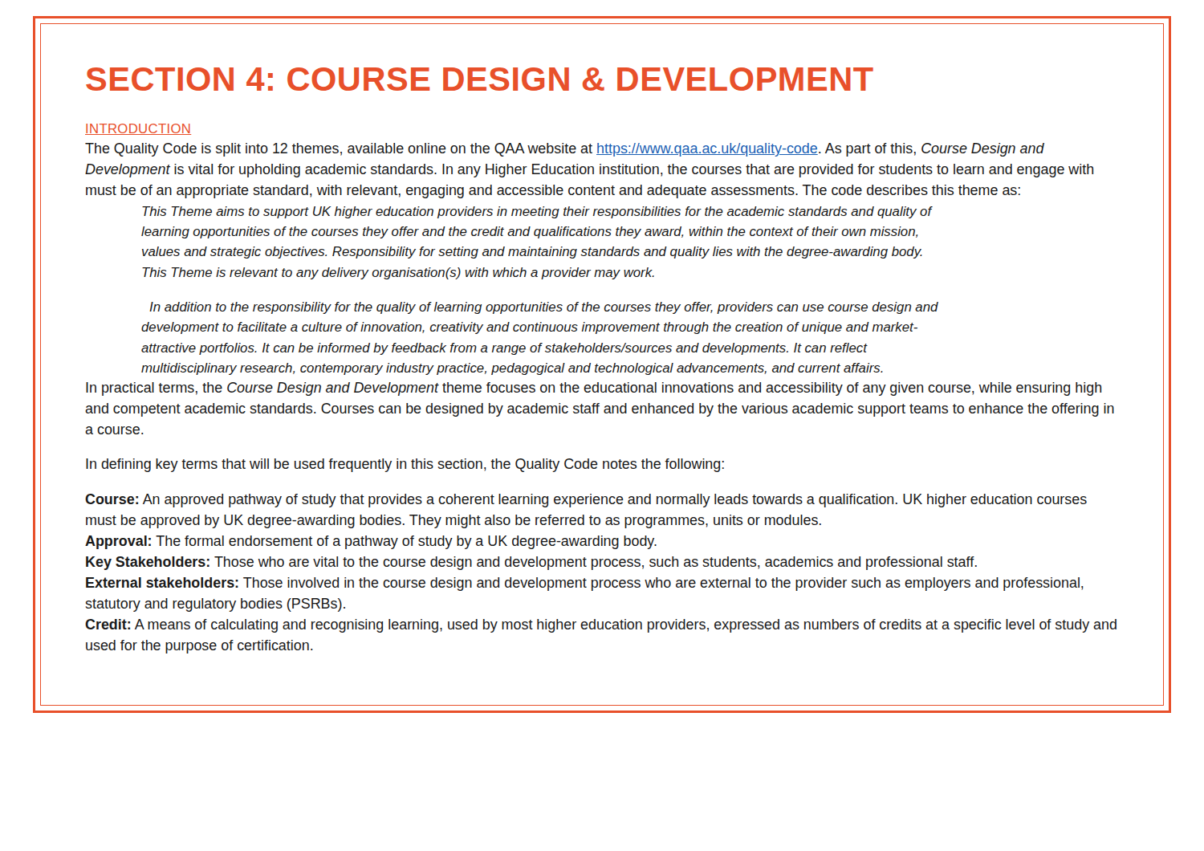SECTION 4: COURSE DESIGN & DEVELOPMENT
INTRODUCTION
The Quality Code is split into 12 themes, available online on the QAA website at https://www.qaa.ac.uk/quality-code. As part of this, Course Design and Development is vital for upholding academic standards. In any Higher Education institution, the courses that are provided for students to learn and engage with must be of an appropriate standard, with relevant, engaging and accessible content and adequate assessments. The code describes this theme as:
This Theme aims to support UK higher education providers in meeting their responsibilities for the academic standards and quality of learning opportunities of the courses they offer and the credit and qualifications they award, within the context of their own mission, values and strategic objectives. Responsibility for setting and maintaining standards and quality lies with the degree-awarding body. This Theme is relevant to any delivery organisation(s) with which a provider may work.
In addition to the responsibility for the quality of learning opportunities of the courses they offer, providers can use course design and development to facilitate a culture of innovation, creativity and continuous improvement through the creation of unique and market-attractive portfolios. It can be informed by feedback from a range of stakeholders/sources and developments. It can reflect multidisciplinary research, contemporary industry practice, pedagogical and technological advancements, and current affairs.
In practical terms, the Course Design and Development theme focuses on the educational innovations and accessibility of any given course, while ensuring high and competent academic standards. Courses can be designed by academic staff and enhanced by the various academic support teams to enhance the offering in a course.
In defining key terms that will be used frequently in this section, the Quality Code notes the following:
Course: An approved pathway of study that provides a coherent learning experience and normally leads towards a qualification. UK higher education courses must be approved by UK degree-awarding bodies. They might also be referred to as programmes, units or modules.
Approval: The formal endorsement of a pathway of study by a UK degree-awarding body.
Key Stakeholders: Those who are vital to the course design and development process, such as students, academics and professional staff.
External stakeholders: Those involved in the course design and development process who are external to the provider such as employers and professional, statutory and regulatory bodies (PSRBs).
Credit: A means of calculating and recognising learning, used by most higher education providers, expressed as numbers of credits at a specific level of study and used for the purpose of certification.